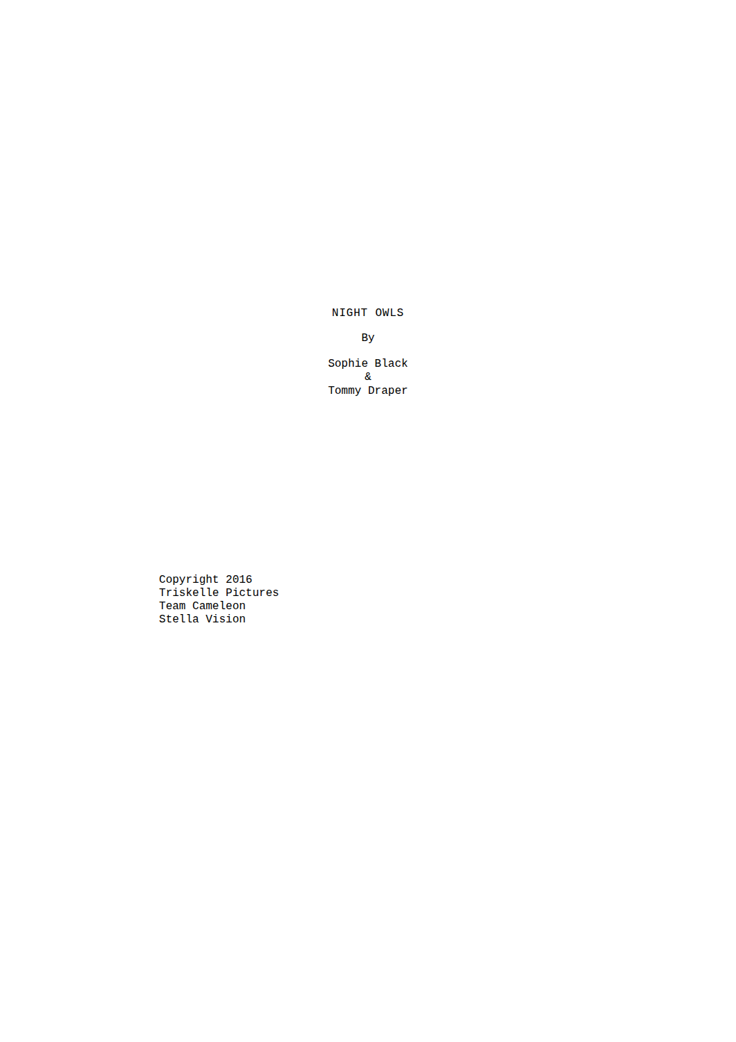NIGHT OWLS
By
Sophie Black&Tommy Draper
Copyright 2016 Triskelle Pictures Team Cameleon Stella Vision